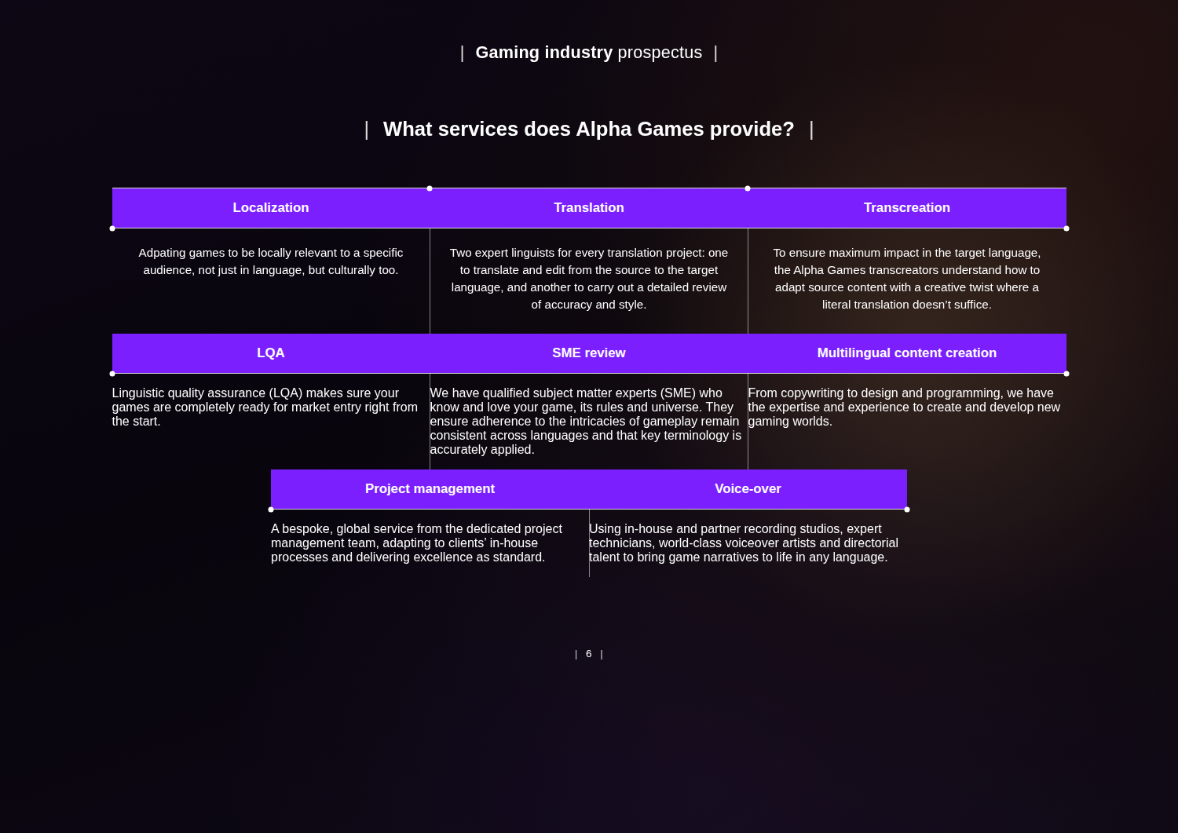|Gaming industry prospectus|
|What services does Alpha Games provide?|
Localization
Translation
Transcreation
Adpating games to be locally relevant to a specific audience, not just in language, but culturally too.
Two expert linguists for every translation project: one to translate and edit from the source to the target language, and another to carry out a detailed review of accuracy and style.
To ensure maximum impact in the target language, the Alpha Games transcreators understand how to adapt source content with a creative twist where a literal translation doesn’t suffice.
LQA
SME review
Multilingual content creation
Linguistic quality assurance (LQA) makes sure your games are completely ready for market entry right from the start.
We have qualified subject matter experts (SME) who know and love your game, its rules and universe. They ensure adherence to the intricacies of gameplay remain consistent across languages and that key terminology is accurately applied.
From copywriting to design and programming, we have the expertise and experience to create and develop new gaming worlds.
Project management
Voice-over
A bespoke, global service from the dedicated project management team, adapting to clients’ in-house processes and delivering excellence as standard.
Using in-house and partner recording studios, expert technicians, world-class voiceover artists and directorial talent to bring game narratives to life in any language.
|6|